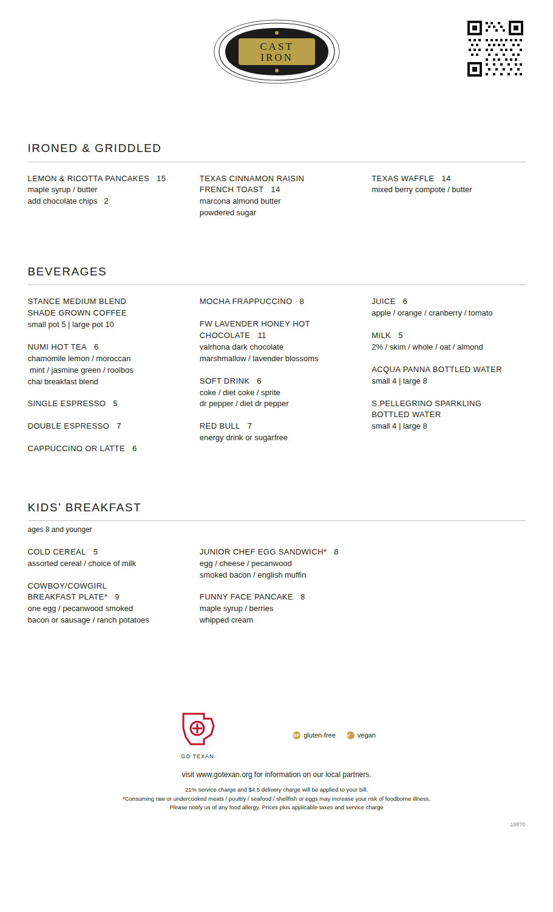CAST IRON
Ironed & Griddled
Lemon & Ricotta Pancakes 15
maple syrup / butter
add chocolate chips 2
Texas Cinnamon Raisin
French Toast 14
marcona almond butter
powdered sugar
Texas Waffle 14
mixed berry compote / butter
Beverages
Stance Medium Blend
Shade Grown Coffee
small pot 5 | large pot 10
Numi Hot Tea 6
Chamomile Lemon / Moroccan
Mint / Jasmine Green / Rooibos
Chai Breakfast Blend
Single Espresso 5
Double Espresso 7
Cappuccino or Latte 6
Mocha Frappuccino 8
FW Lavender Honey Hot
Chocolate 11
Valrhona dark chocolate
marshmallow / lavender blossoms
Soft Drink 6
Coke / Diet Coke / Sprite
Dr Pepper / Diet Dr Pepper
Red Bull 7
Energy Drink or Sugarfree
Juice 6
apple / orange / cranberry / tomato
Milk 5
2% / skim / whole / oat / almond
Acqua Panna Bottled Water
small 4 | large 8
S.Pellegrino Sparkling
Bottled Water
small 4 | large 8
Kids’ Breakfast
ages 8 and younger
Cold Cereal 5
assorted cereal / choice of milk
Cowboy/Cowgirl
Breakfast Plate* 9
one egg / pecanwood smoked
bacon or sausage / ranch potatoes
Junior Chef Egg Sandwich* 8
egg / cheese / pecanwood
smoked bacon / english muffin
Funny Face Pancake 8
maple syrup / berries
whipped cream
GO TEXAN.
GF gluten-free V vegan
visit www.gotexan.org for information on our local partners.
21% service charge and $4.5 delivery charge will be applied to your bill.
*Consuming raw or undercooked meats / poultry / seafood / shellfish or eggs may increase your risk of foodborne illness.
Please notify us of any food allergy. Prices plus applicable taxes and service charge
19870